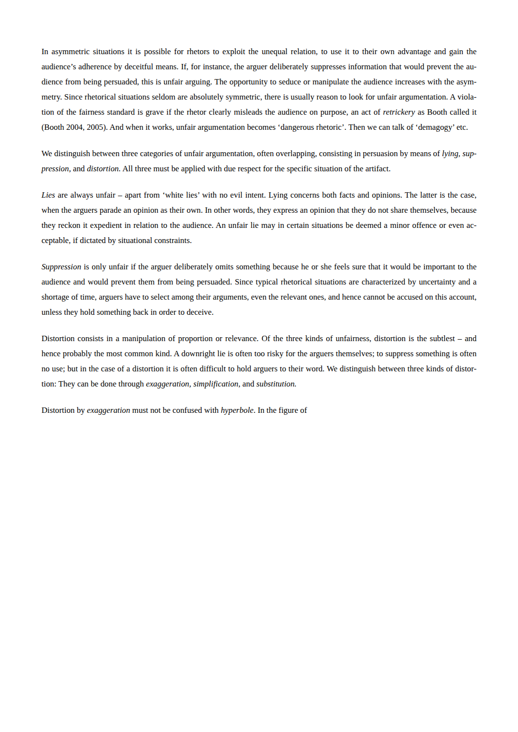In asymmetric situations it is possible for rhetors to exploit the unequal relation, to use it to their own advantage and gain the audience’s adherence by deceitful means. If, for instance, the arguer deliberately suppresses information that would prevent the audience from being persuaded, this is unfair arguing. The opportunity to seduce or manipulate the audience increases with the asymmetry. Since rhetorical situations seldom are absolutely symmetric, there is usually reason to look for unfair argumentation. A violation of the fairness standard is grave if the rhetor clearly misleads the audience on purpose, an act of retrickery as Booth called it (Booth 2004, 2005). And when it works, unfair argumentation becomes ‘dangerous rhetoric’. Then we can talk of ‘demagogy’ etc.
We distinguish between three categories of unfair argumentation, often overlapping, consisting in persuasion by means of lying, suppression, and distortion. All three must be applied with due respect for the specific situation of the artifact.
Lies are always unfair – apart from ‘white lies’ with no evil intent. Lying concerns both facts and opinions. The latter is the case, when the arguers parade an opinion as their own. In other words, they express an opinion that they do not share themselves, because they reckon it expedient in relation to the audience. An unfair lie may in certain situations be deemed a minor offence or even acceptable, if dictated by situational constraints.
Suppression is only unfair if the arguer deliberately omits something because he or she feels sure that it would be important to the audience and would prevent them from being persuaded. Since typical rhetorical situations are characterized by uncertainty and a shortage of time, arguers have to select among their arguments, even the relevant ones, and hence cannot be accused on this account, unless they hold something back in order to deceive.
Distortion consists in a manipulation of proportion or relevance. Of the three kinds of unfairness, distortion is the subtlest – and hence probably the most common kind. A downright lie is often too risky for the arguers themselves; to suppress something is often no use; but in the case of a distortion it is often difficult to hold arguers to their word. We distinguish between three kinds of distortion: They can be done through exaggeration, simplification, and substitution.
Distortion by exaggeration must not be confused with hyperbole. In the figure of